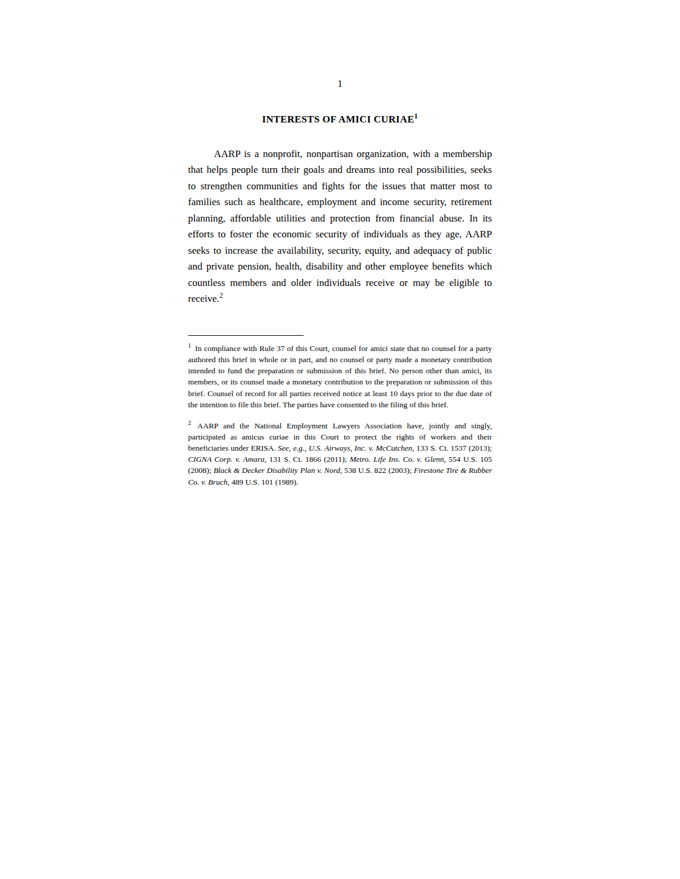1
Interests of Amici Curiae1
AARP is a nonprofit, nonpartisan organization, with a membership that helps people turn their goals and dreams into real possibilities, seeks to strengthen communities and fights for the issues that matter most to families such as healthcare, employment and income security, retirement planning, affordable utilities and protection from financial abuse. In its efforts to foster the economic security of individuals as they age, AARP seeks to increase the availability, security, equity, and adequacy of public and private pension, health, disability and other employee benefits which countless members and older individuals receive or may be eligible to receive.2
1 In compliance with Rule 37 of this Court, counsel for amici state that no counsel for a party authored this brief in whole or in part, and no counsel or party made a monetary contribution intended to fund the preparation or submission of this brief. No person other than amici, its members, or its counsel made a monetary contribution to the preparation or submission of this brief. Counsel of record for all parties received notice at least 10 days prior to the due date of the intention to file this brief. The parties have consented to the filing of this brief.
2 AARP and the National Employment Lawyers Association have, jointly and singly, participated as amicus curiae in this Court to protect the rights of workers and their beneficiaries under ERISA. See, e.g., U.S. Airways, Inc. v. McCutchen, 133 S. Ct. 1537 (2013); CIGNA Corp. v. Amara, 131 S. Ct. 1866 (2011); Metro. Life Ins. Co. v. Glenn, 554 U.S. 105 (2008); Black & Decker Disability Plan v. Nord, 538 U.S. 822 (2003); Firestone Tire & Rubber Co. v. Bruch, 489 U.S. 101 (1989).